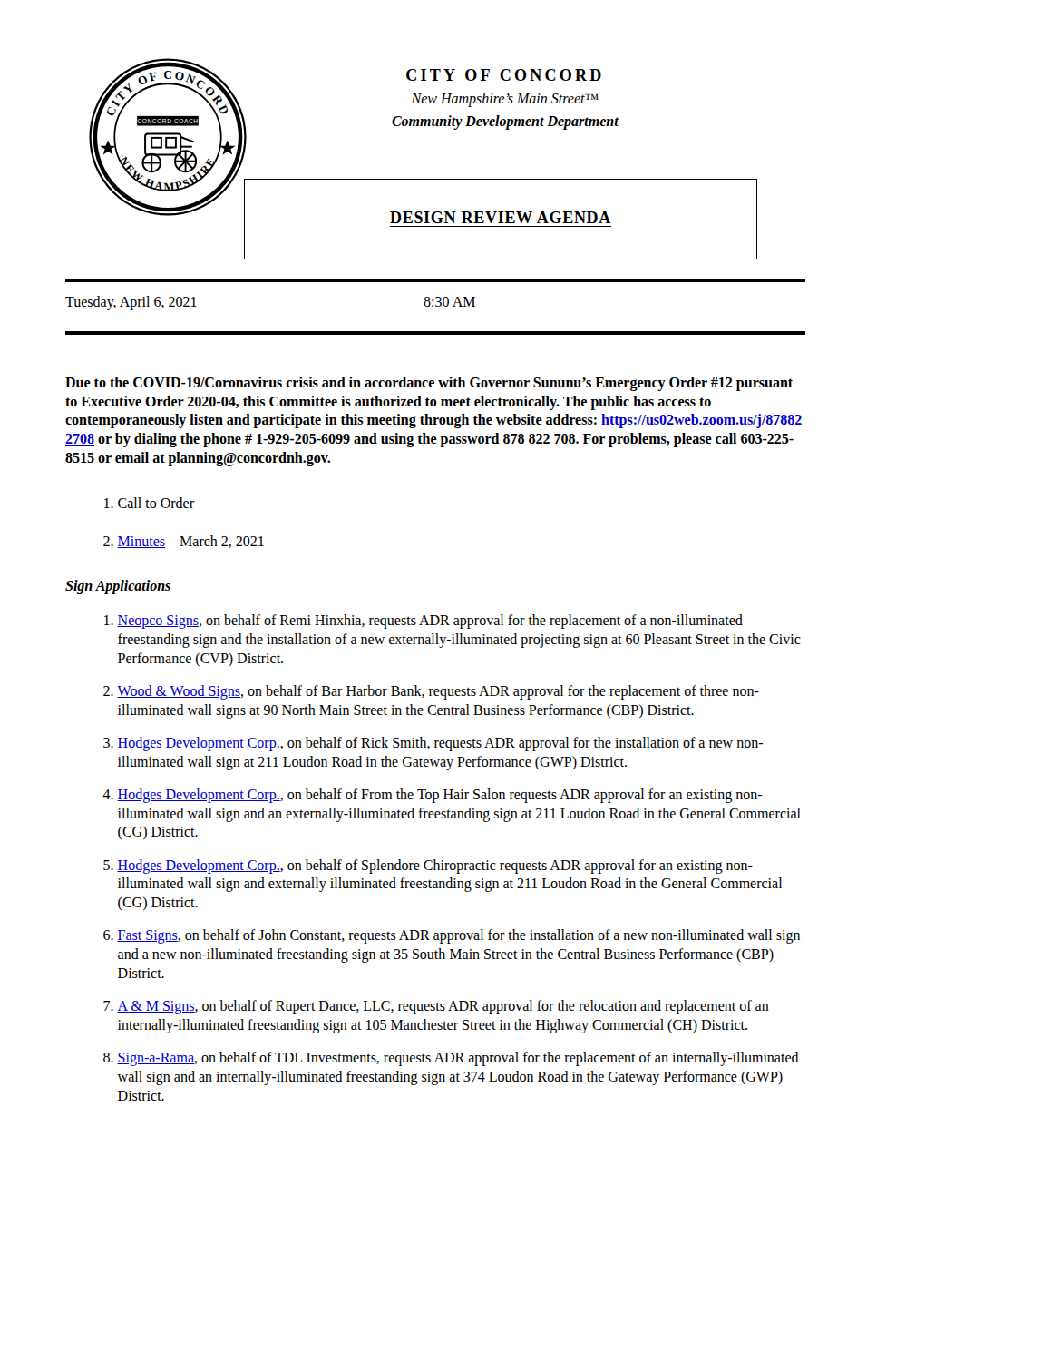CITY OF CONCORD NEW HAMPSHIRE CONCORD COACH
CITY OF CONCORD
New Hampshire’s Main Street™
Community Development Department
DESIGN REVIEW AGENDA
Tuesday, April 6, 2021 8:30 AM
Due to the COVID-19/Coronavirus crisis and in accordance with Governor Sununu’s Emergency Order #12 pursuant to Executive Order 2020-04, this Committee is authorized to meet electronically. The public has access to contemporaneously listen and participate in this meeting through the website address: https://us02web.zoom.us/j/878822708 or by dialing the phone # 1-929-205-6099 and using the password 878 822 708. For problems, please call 603-225-8515 or email at planning@concordnh.gov.
Call to Order
Minutes – March 2, 2021
Sign Applications
Neopco Signs, on behalf of Remi Hinxhia, requests ADR approval for the replacement of a non-illuminated freestanding sign and the installation of a new externally-illuminated projecting sign at 60 Pleasant Street in the Civic Performance (CVP) District.
Wood & Wood Signs, on behalf of Bar Harbor Bank, requests ADR approval for the replacement of three non-illuminated wall signs at 90 North Main Street in the Central Business Performance (CBP) District.
Hodges Development Corp., on behalf of Rick Smith, requests ADR approval for the installation of a new non-illuminated wall sign at 211 Loudon Road in the Gateway Performance (GWP) District.
Hodges Development Corp., on behalf of From the Top Hair Salon requests ADR approval for an existing non-illuminated wall sign and an externally-illuminated freestanding sign at 211 Loudon Road in the General Commercial (CG) District.
Hodges Development Corp., on behalf of Splendore Chiropractic requests ADR approval for an existing non-illuminated wall sign and externally illuminated freestanding sign at 211 Loudon Road in the General Commercial (CG) District.
Fast Signs, on behalf of John Constant, requests ADR approval for the installation of a new non-illuminated wall sign and a new non-illuminated freestanding sign at 35 South Main Street in the Central Business Performance (CBP) District.
A & M Signs, on behalf of Rupert Dance, LLC, requests ADR approval for the relocation and replacement of an internally-illuminated freestanding sign at 105 Manchester Street in the Highway Commercial (CH) District.
Sign-a-Rama, on behalf of TDL Investments, requests ADR approval for the replacement of an internally-illuminated wall sign and an internally-illuminated freestanding sign at 374 Loudon Road in the Gateway Performance (GWP) District.